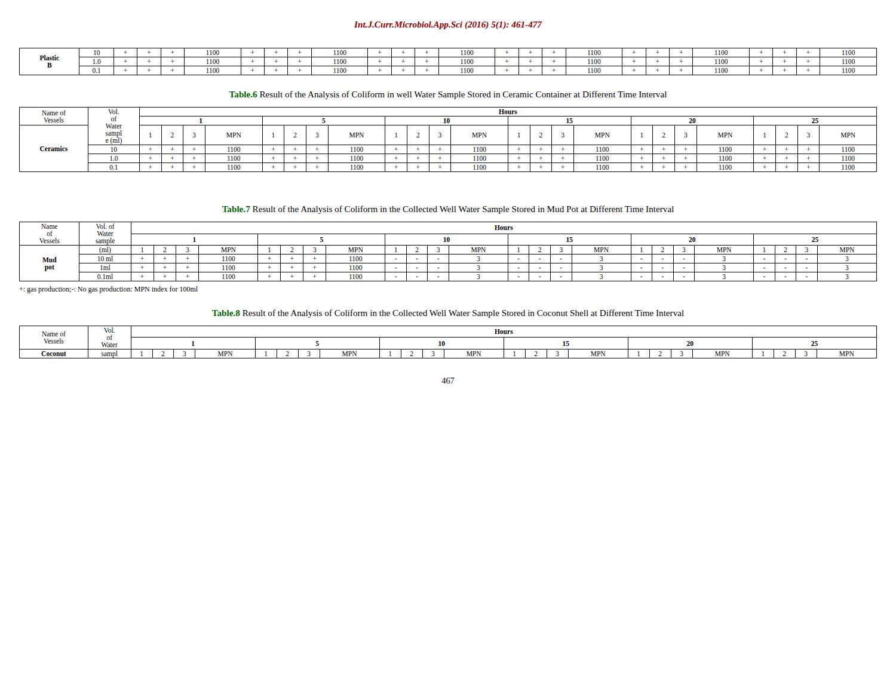Int.J.Curr.Microbiol.App.Sci (2016) 5(1): 461-477
| Plastic B | 10 | + | + | + | 1100 | + | + | + | 1100 | + | + | + | 1100 | + | + | + | 1100 | + | + | + | 1100 | + | + | + | 1100 |
| 1.0 | + | + | + | 1100 | + | + | + | 1100 | + | + | + | 1100 | + | + | + | 1100 | + | + | + | 1100 | + | + | + | 1100 |
| 0.1 | + | + | + | 1100 | + | + | + | 1100 | + | + | + | 1100 | + | + | + | 1100 | + | + | + | 1100 | + | + | + | 1100 |
Table.6 Result of the Analysis of Coliform in well Water Sample Stored in Ceramic Container at Different Time Interval
| Name of Vessels | Vol. of Water sampl e (ml) | Hours |
| 1 | 5 | 10 | 15 | 20 | 25 |
| Ceramics | 1 | 2 | 3 | MPN | 1 | 2 | 3 | MPN | 1 | 2 | 3 | MPN | 1 | 2 | 3 | MPN | 1 | 2 | 3 | MPN | 1 | 2 | 3 | MPN |
| 10 | + | + | + | 1100 | + | + | + | 1100 | + | + | + | 1100 | + | + | + | 1100 | + | + | + | 1100 | + | + | + | 1100 |
| 1.0 | + | + | + | 1100 | + | + | + | 1100 | + | + | + | 1100 | + | + | + | 1100 | + | + | + | 1100 | + | + | + | 1100 |
| 0.1 | + | + | + | 1100 | + | + | + | 1100 | + | + | + | 1100 | + | + | + | 1100 | + | + | + | 1100 | + | + | + | 1100 |
Table.7 Result of the Analysis of Coliform in the Collected Well Water Sample Stored in Mud Pot at Different Time Interval
| Name of Vessels | Vol. of Water sample | Hours |
| 1 | 5 | 10 | 15 | 20 | 25 |
| Mud pot | (ml) | 1 | 2 | 3 | MPN | 1 | 2 | 3 | MPN | 1 | 2 | 3 | MPN | 1 | 2 | 3 | MPN | 1 | 2 | 3 | MPN | 1 | 2 | 3 | MPN |
| 10 ml | + | + | + | 1100 | + | + | + | 1100 | - | - | - | 3 | - | - | - | 3 | - | - | - | 3 | - | - | - | 3 |
| 1ml | + | + | + | 1100 | + | + | + | 1100 | - | - | - | 3 | - | - | - | 3 | - | - | - | 3 | - | - | - | 3 |
| 0.1ml | + | + | + | 1100 | + | + | + | 1100 | - | - | - | 3 | - | - | - | 3 | - | - | - | 3 | - | - | - | 3 |
+: gas production;-: No gas production: MPN index for 100ml
Table.8 Result of the Analysis of Coliform in the Collected Well Water Sample Stored in Coconut Shell at Different Time Interval
| Name of Vessels | Vol. of Water | Hours |
| 1 | 5 | 10 | 15 | 20 | 25 |
| Coconut | sampl | 1 | 2 | 3 | MPN | 1 | 2 | 3 | MPN | 1 | 2 | 3 | MPN | 1 | 2 | 3 | MPN | 1 | 2 | 3 | MPN | 1 | 2 | 3 | MPN |
467